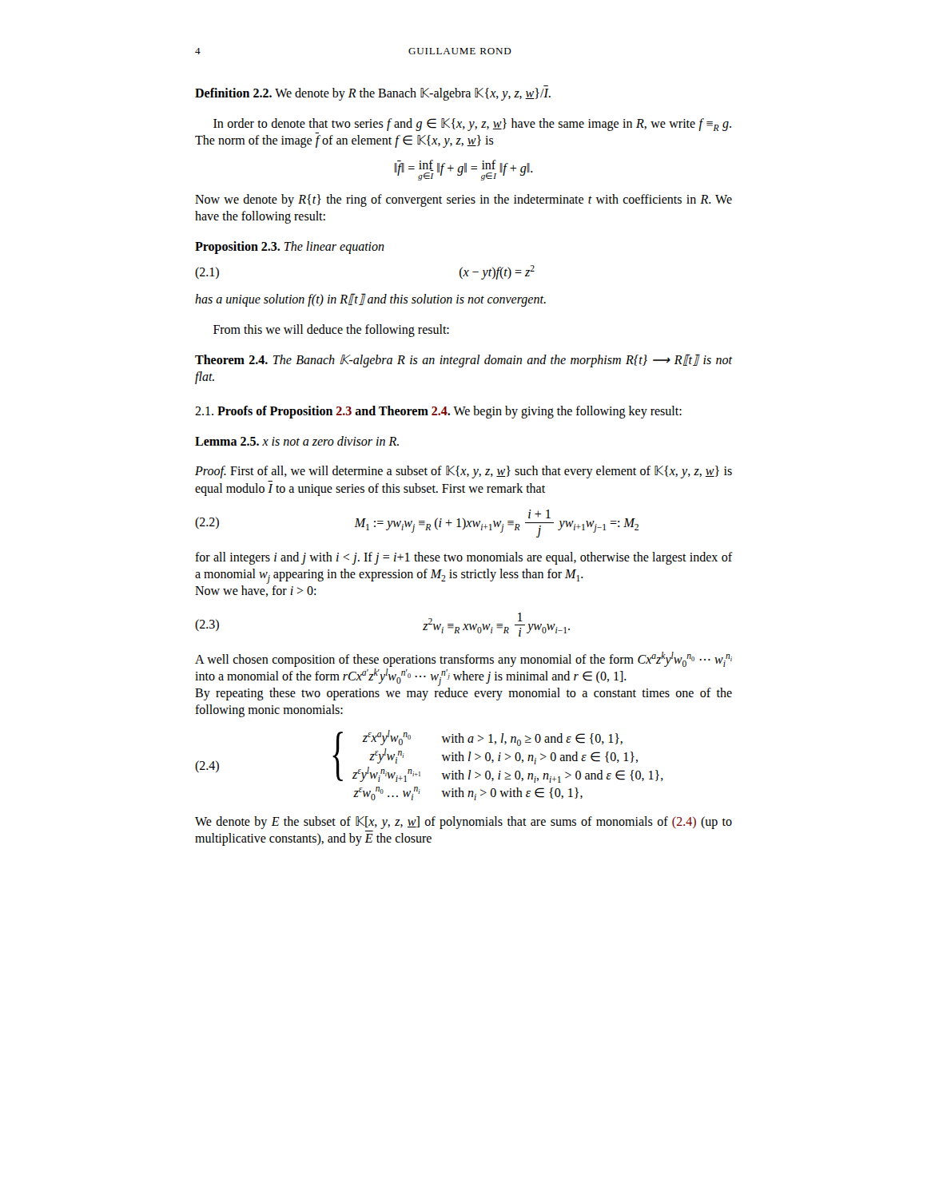4 GUILLAUME ROND
Definition 2.2. We denote by R the Banach 𝕂-algebra 𝕂{x, y, z, w}/I.
In order to denote that two series f and g ∈ 𝕂{x, y, z, w} have the same image in R, we write f ≡R g. The norm of the image f of an element f ∈ 𝕂{x, y, z, w} is
‖f‖ = inf g∈I ‖f + g‖ = inf g∈I ‖f + g‖.
Now we denote by R{t} the ring of convergent series in the indeterminate t with coefficients in R. We have the following result:
Proposition 2.3. The linear equation
(2.1) (x − yt)f(t) = z2
has a unique solution f(t) in R⟦t⟧ and this solution is not convergent.
From this we will deduce the following result:
Theorem 2.4. The Banach 𝕂-algebra R is an integral domain and the morphism R{t} ⟶ R⟦t⟧ is not flat.
2.1. Proofs of Proposition 2.3 and Theorem 2.4. We begin by giving the following key result:
Lemma 2.5. x is not a zero divisor in R.
Proof. First of all, we will determine a subset of 𝕂{x, y, z, w} such that every element of 𝕂{x, y, z, w} is equal modulo I to a unique series of this subset. First we remark that
(2.2) M1 := ywiwj ≡R (i + 1)xwi+1wj ≡R i + 1 j ywi+1wj−1 =: M2
for all integers i and j with i < j. If j = i+1 these two monomials are equal, otherwise the largest index of a monomial wj appearing in the expression of M2 is strictly less than for M1.
Now we have, for i > 0:
(2.3) z2wi ≡R xw0wi ≡R 1 i yw0wi−1.
A well chosen composition of these operations transforms any monomial of the form Cxazkylw0n0 ⋯ wini into a monomial of the form rCxa′zk′ylw0n′0 ⋯ wjn′j where j is minimal and r ∈ (0, 1].
By repeating these two operations we may reduce every monomial to a constant times one of the following monic monomials:
(2.4) {
| z ε x a y l w 0 n 0 | with a > 1, l , n 0 ≥ 0 and ε ∈ {0, 1}, |
| z ε y l w i n i | with l > 0, i > 0, n i > 0 and ε ∈ {0, 1}, |
| z ε y l w i n i w i +1 n i +1 | with l > 0, i ≥ 0, n i , n i +1 > 0 and ε ∈ {0, 1}, |
| z ε w 0 n 0 … w i n i | with n i > 0 with ε ∈ {0, 1}, |
We denote by E the subset of 𝕂[x, y, z, w] of polynomials that are sums of monomials of (2.4) (up to multiplicative constants), and by E the closure